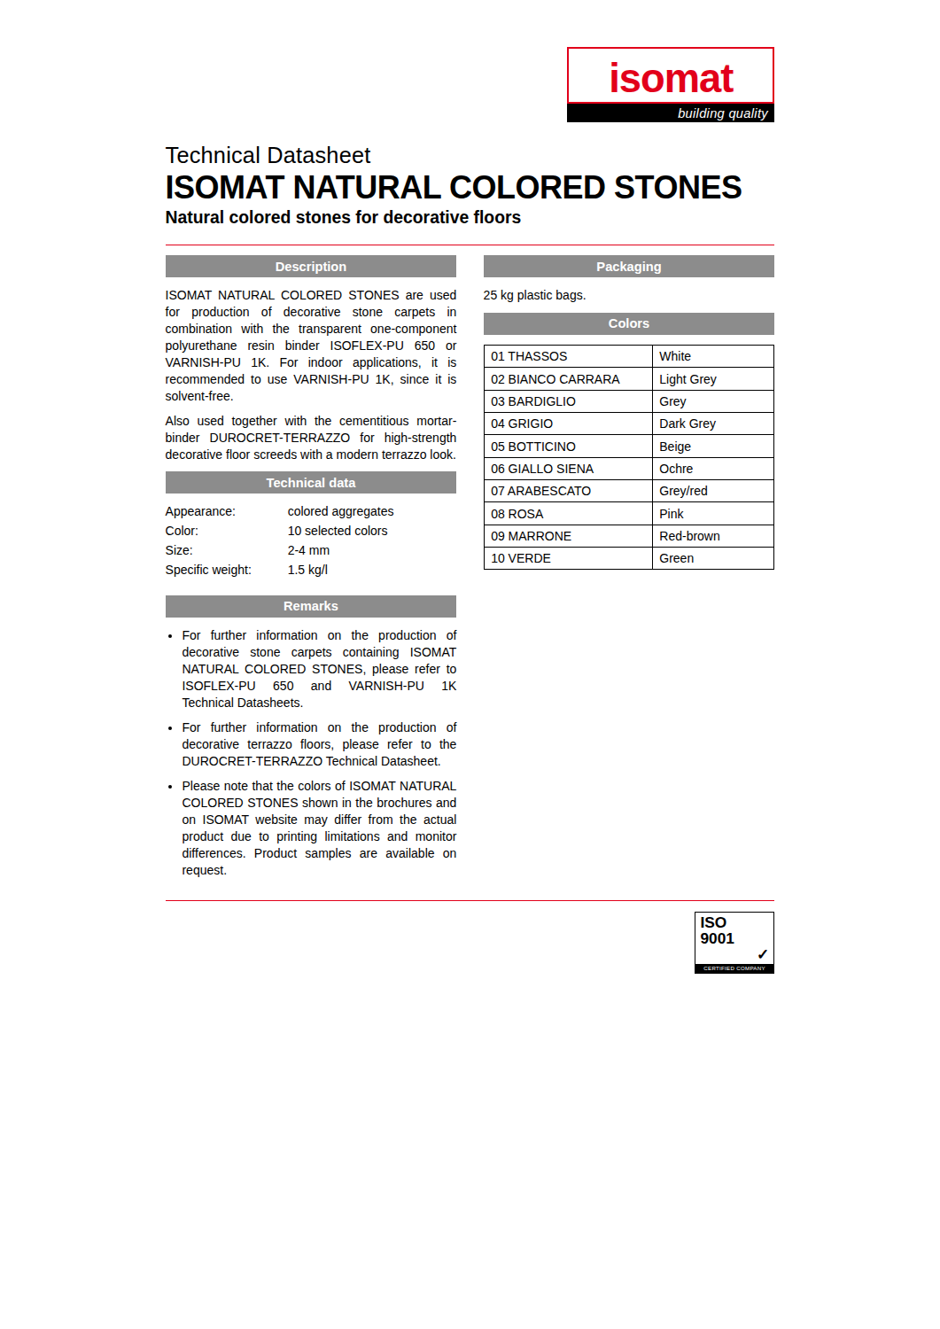isomat
building quality
Technical Datasheet
ISOMAT NATURAL COLORED STONES
Natural colored stones for decorative floors
Description
ISOMAT NATURAL COLORED STONES are used for production of decorative stone carpets in combination with the transparent one-component polyurethane resin binder ISOFLEX-PU 650 or VARNISH-PU 1K. For indoor applications, it is recommended to use VARNISH-PU 1K, since it is solvent-free.
Also used together with the cementitious mortar-binder DUROCRET-TERRAZZO for high-strength decorative floor screeds with a modern terrazzo look.
Technical data
| Appearance: | colored aggregates |
| Color: | 10 selected colors |
| Size: | 2-4 mm |
| Specific weight: | 1.5 kg/l |
Remarks
For further information on the production of decorative stone carpets containing ISOMAT NATURAL COLORED STONES, please refer to ISOFLEX-PU 650 and VARNISH-PU 1K Technical Datasheets.
For further information on the production of decorative terrazzo floors, please refer to the DUROCRET-TERRAZZO Technical Datasheet.
Please note that the colors of ISOMAT NATURAL COLORED STONES shown in the brochures and on ISOMAT website may differ from the actual product due to printing limitations and monitor differences. Product samples are available on request.
Packaging
25 kg plastic bags.
Colors
| 01 THASSOS | White |
| 02 BIANCO CARRARA | Light Grey |
| 03 BARDIGLIO | Grey |
| 04 GRIGIO | Dark Grey |
| 05 BOTTICINO | Beige |
| 06 GIALLO SIENA | Ochre |
| 07 ARABESCATO | Grey/red |
| 08 ROSA | Pink |
| 09 MARRONE | Red-brown |
| 10 VERDE | Green |
ISO
9001
✓
CERTIFIED COMPANY